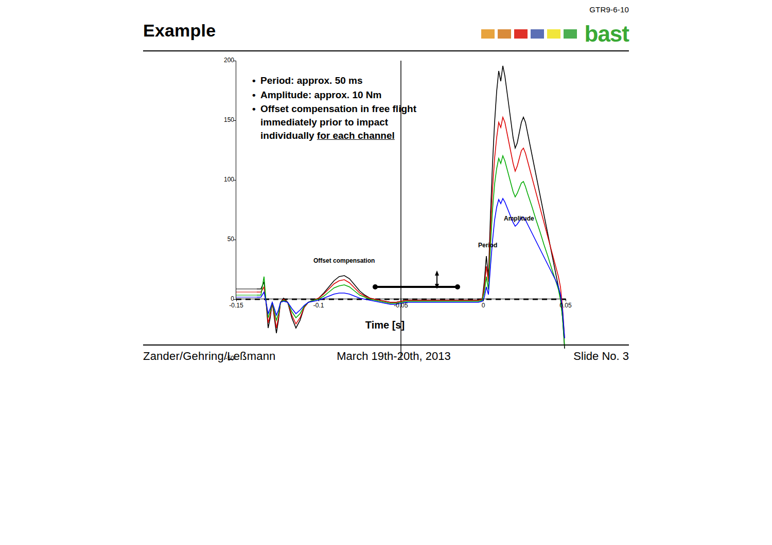GTR9-6-10
Example
bast
Tibia Bending Moments [Nm]
Time [s]
200
150
100
50
0
-50
-0.15
-0.1
-0.05
0
0.05
Amplitude
Period
Offset compensation
Period: approx. 50 ms
Amplitude: approx. 10 Nm
Offset compensation in free flight
immediately prior to impact
individually for each channel
Zander/Gehring/Leßmann
March 19th-20th, 2013
Slide No. 3